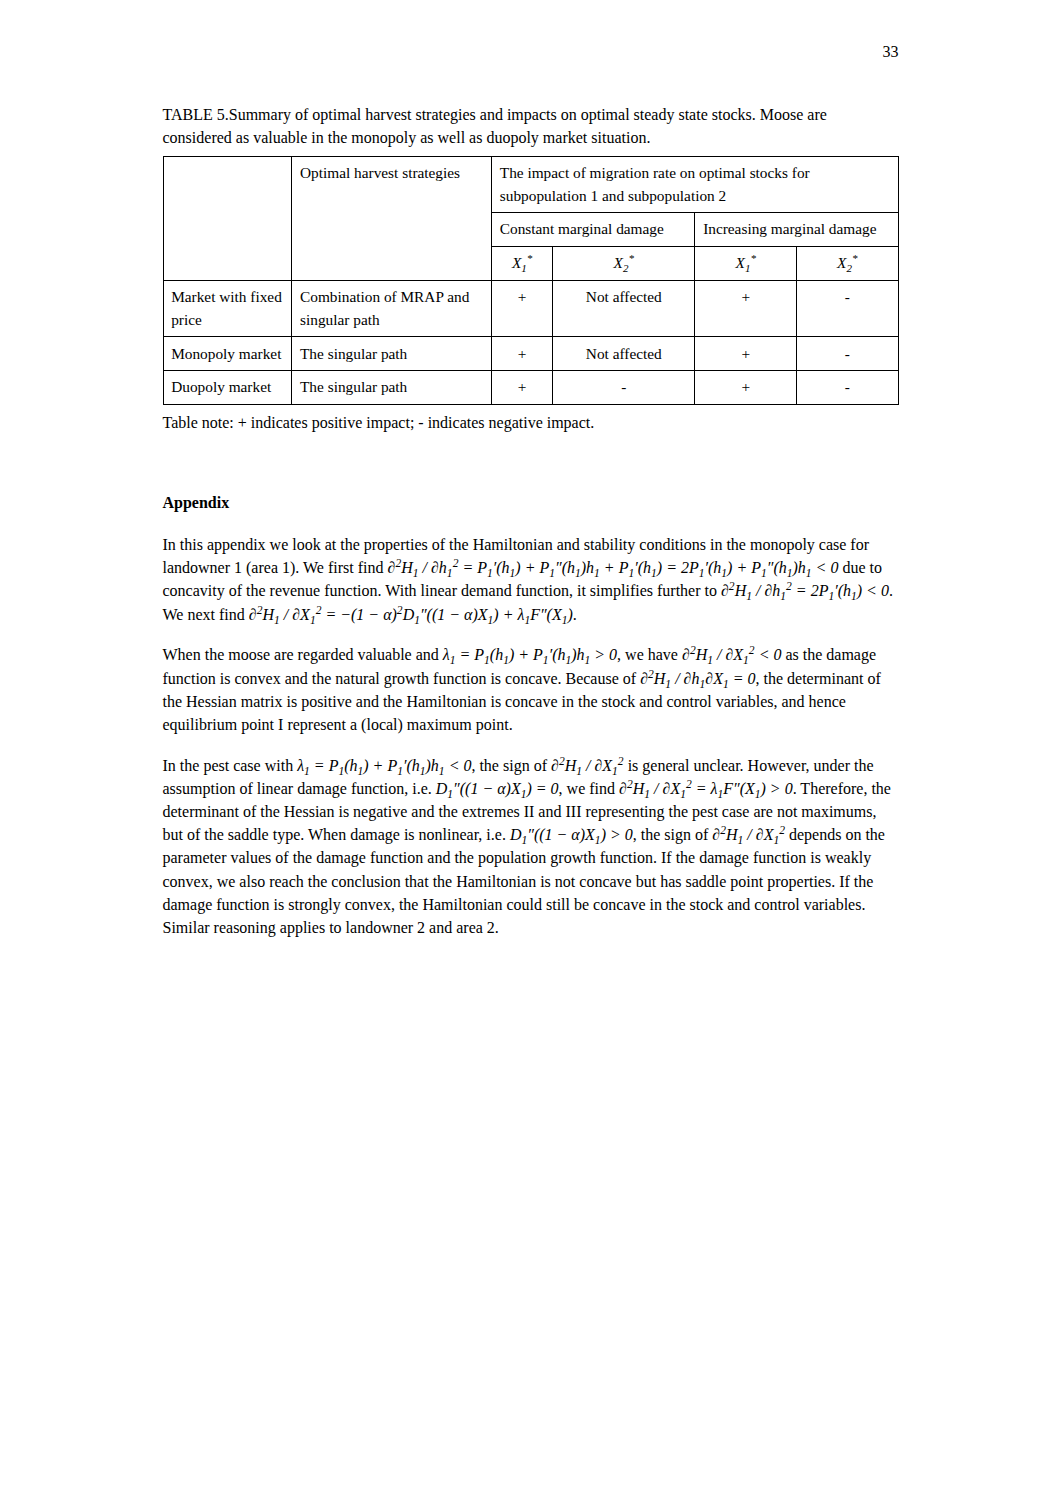33
TABLE 5.Summary of optimal harvest strategies and impacts on optimal steady state stocks. Moose are considered as valuable in the monopoly as well as duopoly market situation.
| | Optimal harvest strategies | The impact of migration rate on optimal stocks for subpopulation 1 and subpopulation 2 |
| --- | --- | --- |
| Constant marginal damage | Increasing marginal damage |
| X 1 * | X 2 * | X 1 * | X 2 * |
| Market with fixed price | Combination of MRAP and singular path | + | Not affected | + | - |
| Monopoly market | The singular path | + | Not affected | + | - |
| Duopoly market | The singular path | + | - | + | - |
Table note: + indicates positive impact; - indicates negative impact.
Appendix
In this appendix we look at the properties of the Hamiltonian and stability conditions in the monopoly case for landowner 1 (area 1). We first find ∂2H1 / ∂h12 = P1′(h1) + P1″(h1)h1 + P1′(h1) = 2P1′(h1) + P1″(h1)h1 < 0 due to concavity of the revenue function. With linear demand function, it simplifies further to ∂2H1 / ∂h12 = 2P1′(h1) < 0. We next find ∂2H1 / ∂X12 = −(1 − α)2D1″((1 − α)X1) + λ1F″(X1).
When the moose are regarded valuable and λ1 = P1(h1) + P1′(h1)h1 > 0, we have ∂2H1 / ∂X12 < 0 as the damage function is convex and the natural growth function is concave. Because of ∂2H1 / ∂h1∂X1 = 0, the determinant of the Hessian matrix is positive and the Hamiltonian is concave in the stock and control variables, and hence equilibrium point I represent a (local) maximum point.
In the pest case with λ1 = P1(h1) + P1′(h1)h1 < 0, the sign of ∂2H1 / ∂X12 is general unclear. However, under the assumption of linear damage function, i.e. D1″((1 − α)X1) = 0, we find ∂2H1 / ∂X12 = λ1F″(X1) > 0. Therefore, the determinant of the Hessian is negative and the extremes II and III representing the pest case are not maximums, but of the saddle type. When damage is nonlinear, i.e. D1″((1 − α)X1) > 0, the sign of ∂2H1 / ∂X12 depends on the parameter values of the damage function and the population growth function. If the damage function is weakly convex, we also reach the conclusion that the Hamiltonian is not concave but has saddle point properties. If the damage function is strongly convex, the Hamiltonian could still be concave in the stock and control variables. Similar reasoning applies to landowner 2 and area 2.